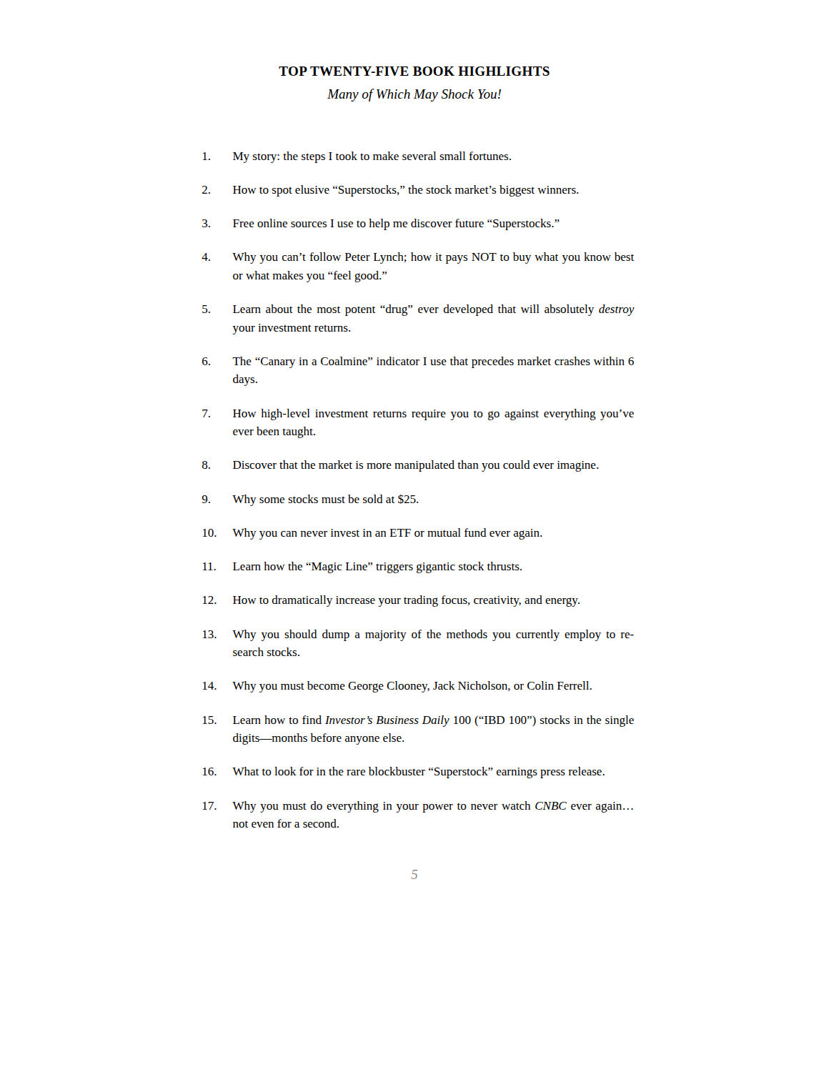Top Twenty-Five Book Highlights
Many of Which May Shock You!
My story: the steps I took to make several small fortunes.
How to spot elusive “Superstocks,” the stock market’s biggest winners.
Free online sources I use to help me discover future “Superstocks.”
Why you can’t follow Peter Lynch; how it pays NOT to buy what you know best or what makes you “feel good.”
Learn about the most potent “drug” ever developed that will absolutely destroy your investment returns.
The “Canary in a Coalmine” indicator I use that precedes market crashes within 6 days.
How high-level investment returns require you to go against everything you’ve ever been taught.
Discover that the market is more manipulated than you could ever imagine.
Why some stocks must be sold at $25.
Why you can never invest in an ETF or mutual fund ever again.
Learn how the “Magic Line” triggers gigantic stock thrusts.
How to dramatically increase your trading focus, creativity, and energy.
Why you should dump a majority of the methods you currently employ to research stocks.
Why you must become George Clooney, Jack Nicholson, or Colin Ferrell.
Learn how to find Investor’s Business Daily 100 (“IBD 100”) stocks in the single digits—months before anyone else.
What to look for in the rare blockbuster “Superstock” earnings press release.
Why you must do everything in your power to never watch CNBC ever again… not even for a second.
5